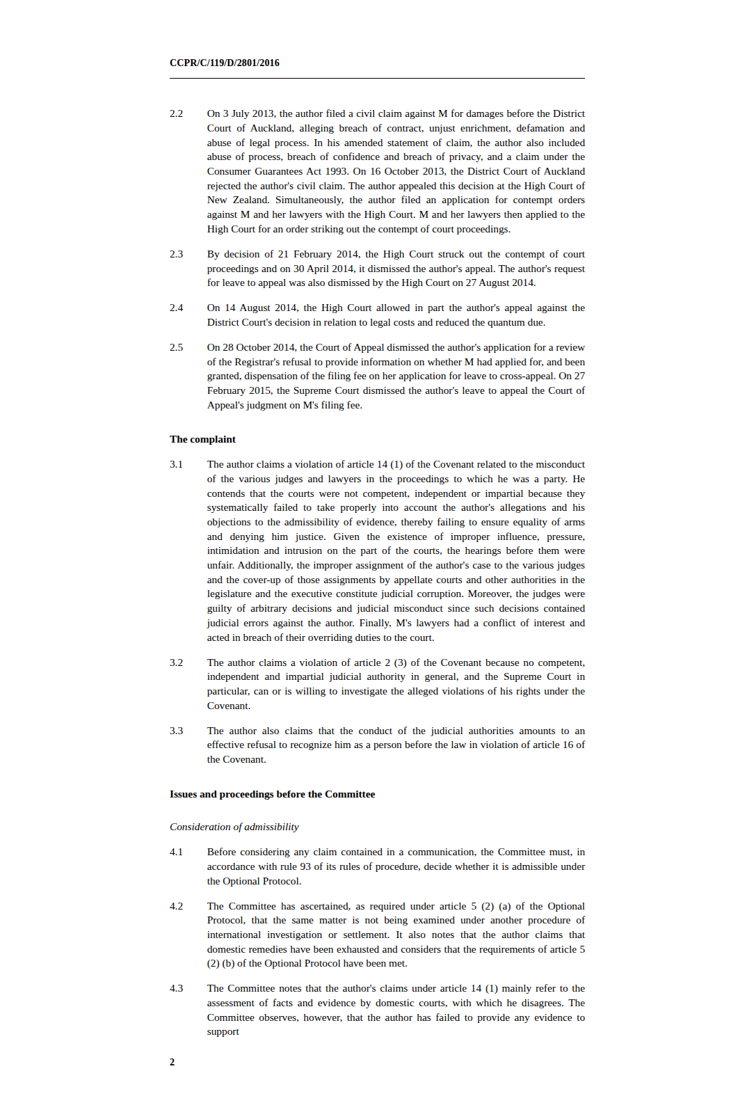CCPR/C/119/D/2801/2016
2.2
On 3 July 2013, the author filed a civil claim against M for damages before the District Court of Auckland, alleging breach of contract, unjust enrichment, defamation and abuse of legal process. In his amended statement of claim, the author also included abuse of process, breach of confidence and breach of privacy, and a claim under the Consumer Guarantees Act 1993. On 16 October 2013, the District Court of Auckland rejected the author's civil claim. The author appealed this decision at the High Court of New Zealand. Simultaneously, the author filed an application for contempt orders against M and her lawyers with the High Court. M and her lawyers then applied to the High Court for an order striking out the contempt of court proceedings.
2.3
By decision of 21 February 2014, the High Court struck out the contempt of court proceedings and on 30 April 2014, it dismissed the author's appeal. The author's request for leave to appeal was also dismissed by the High Court on 27 August 2014.
2.4
On 14 August 2014, the High Court allowed in part the author's appeal against the District Court's decision in relation to legal costs and reduced the quantum due.
2.5
On 28 October 2014, the Court of Appeal dismissed the author's application for a review of the Registrar's refusal to provide information on whether M had applied for, and been granted, dispensation of the filing fee on her application for leave to cross-appeal. On 27 February 2015, the Supreme Court dismissed the author's leave to appeal the Court of Appeal's judgment on M's filing fee.
The complaint
3.1
The author claims a violation of article 14 (1) of the Covenant related to the misconduct of the various judges and lawyers in the proceedings to which he was a party. He contends that the courts were not competent, independent or impartial because they systematically failed to take properly into account the author's allegations and his objections to the admissibility of evidence, thereby failing to ensure equality of arms and denying him justice. Given the existence of improper influence, pressure, intimidation and intrusion on the part of the courts, the hearings before them were unfair. Additionally, the improper assignment of the author's case to the various judges and the cover-up of those assignments by appellate courts and other authorities in the legislature and the executive constitute judicial corruption. Moreover, the judges were guilty of arbitrary decisions and judicial misconduct since such decisions contained judicial errors against the author. Finally, M's lawyers had a conflict of interest and acted in breach of their overriding duties to the court.
3.2
The author claims a violation of article 2 (3) of the Covenant because no competent, independent and impartial judicial authority in general, and the Supreme Court in particular, can or is willing to investigate the alleged violations of his rights under the Covenant.
3.3
The author also claims that the conduct of the judicial authorities amounts to an effective refusal to recognize him as a person before the law in violation of article 16 of the Covenant.
Issues and proceedings before the Committee
Consideration of admissibility
4.1
Before considering any claim contained in a communication, the Committee must, in accordance with rule 93 of its rules of procedure, decide whether it is admissible under the Optional Protocol.
4.2
The Committee has ascertained, as required under article 5 (2) (a) of the Optional Protocol, that the same matter is not being examined under another procedure of international investigation or settlement. It also notes that the author claims that domestic remedies have been exhausted and considers that the requirements of article 5 (2) (b) of the Optional Protocol have been met.
4.3
The Committee notes that the author's claims under article 14 (1) mainly refer to the assessment of facts and evidence by domestic courts, with which he disagrees. The Committee observes, however, that the author has failed to provide any evidence to support
2